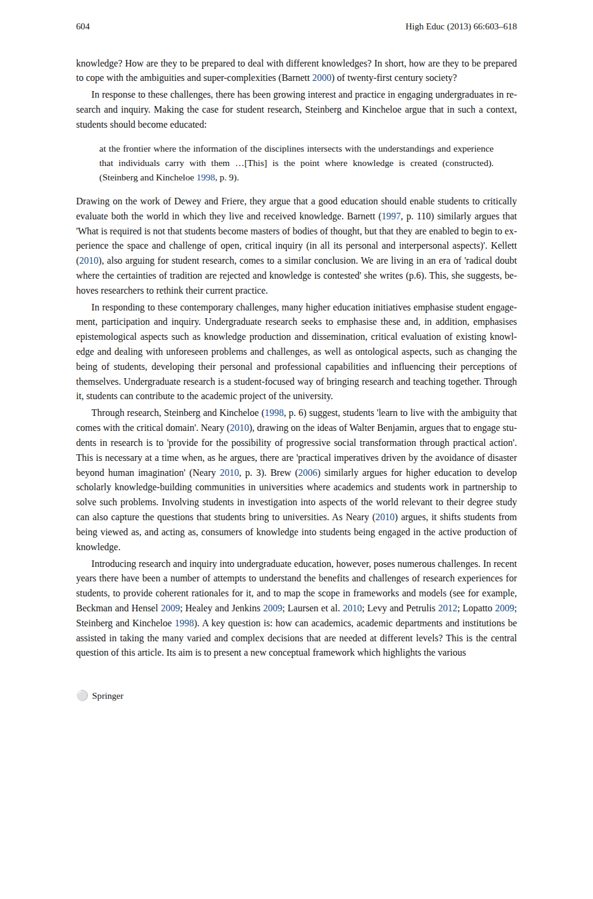604 High Educ (2013) 66:603–618
knowledge? How are they to be prepared to deal with different knowledges? In short, how are they to be prepared to cope with the ambiguities and super-complexities (Barnett 2000) of twenty-first century society?
In response to these challenges, there has been growing interest and practice in engaging undergraduates in research and inquiry. Making the case for student research, Steinberg and Kincheloe argue that in such a context, students should become educated:
at the frontier where the information of the disciplines intersects with the understandings and experience that individuals carry with them …[This] is the point where knowledge is created (constructed). (Steinberg and Kincheloe 1998, p. 9).
Drawing on the work of Dewey and Friere, they argue that a good education should enable students to critically evaluate both the world in which they live and received knowledge. Barnett (1997, p. 110) similarly argues that 'What is required is not that students become masters of bodies of thought, but that they are enabled to begin to experience the space and challenge of open, critical inquiry (in all its personal and interpersonal aspects)'. Kellett (2010), also arguing for student research, comes to a similar conclusion. We are living in an era of 'radical doubt where the certainties of tradition are rejected and knowledge is contested' she writes (p.6). This, she suggests, behoves researchers to rethink their current practice.
In responding to these contemporary challenges, many higher education initiatives emphasise student engagement, participation and inquiry. Undergraduate research seeks to emphasise these and, in addition, emphasises epistemological aspects such as knowledge production and dissemination, critical evaluation of existing knowledge and dealing with unforeseen problems and challenges, as well as ontological aspects, such as changing the being of students, developing their personal and professional capabilities and influencing their perceptions of themselves. Undergraduate research is a student-focused way of bringing research and teaching together. Through it, students can contribute to the academic project of the university.
Through research, Steinberg and Kincheloe (1998, p. 6) suggest, students 'learn to live with the ambiguity that comes with the critical domain'. Neary (2010), drawing on the ideas of Walter Benjamin, argues that to engage students in research is to 'provide for the possibility of progressive social transformation through practical action'. This is necessary at a time when, as he argues, there are 'practical imperatives driven by the avoidance of disaster beyond human imagination' (Neary 2010, p. 3). Brew (2006) similarly argues for higher education to develop scholarly knowledge-building communities in universities where academics and students work in partnership to solve such problems. Involving students in investigation into aspects of the world relevant to their degree study can also capture the questions that students bring to universities. As Neary (2010) argues, it shifts students from being viewed as, and acting as, consumers of knowledge into students being engaged in the active production of knowledge.
Introducing research and inquiry into undergraduate education, however, poses numerous challenges. In recent years there have been a number of attempts to understand the benefits and challenges of research experiences for students, to provide coherent rationales for it, and to map the scope in frameworks and models (see for example, Beckman and Hensel 2009; Healey and Jenkins 2009; Laursen et al. 2010; Levy and Petrulis 2012; Lopatto 2009; Steinberg and Kincheloe 1998). A key question is: how can academics, academic departments and institutions be assisted in taking the many varied and complex decisions that are needed at different levels? This is the central question of this article. Its aim is to present a new conceptual framework which highlights the various
⚪Springer